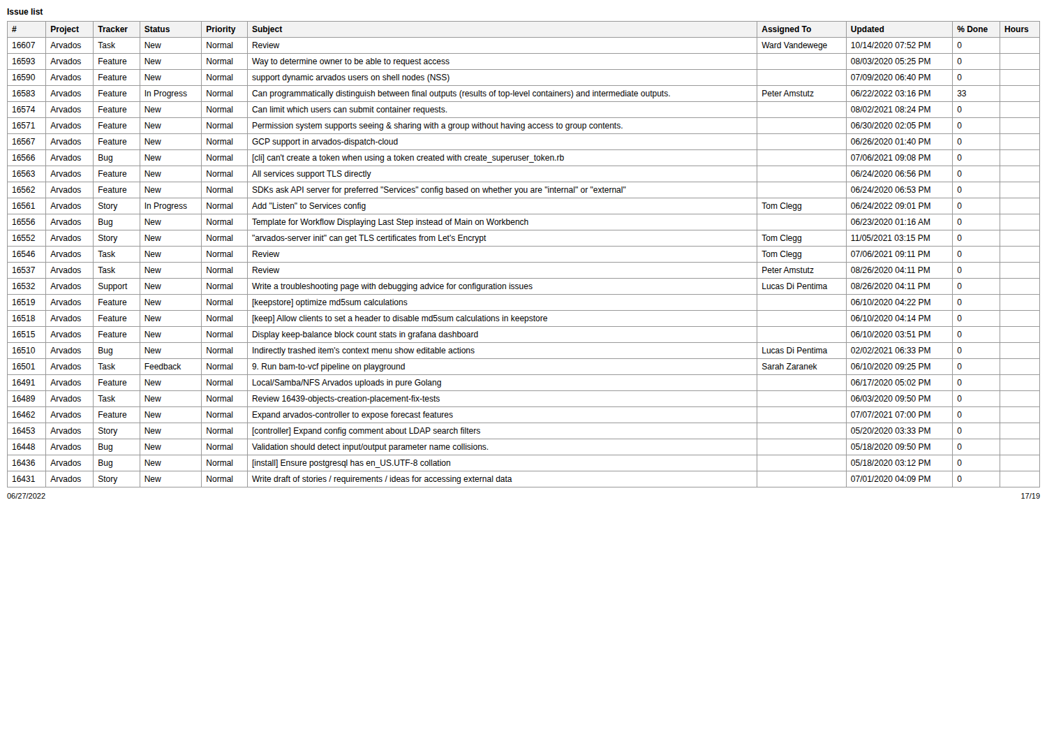Issue list
| # | Project | Tracker | Status | Priority | Subject | Assigned To | Updated | % Done | Hours |
| --- | --- | --- | --- | --- | --- | --- | --- | --- | --- |
| 16607 | Arvados | Task | New | Normal | Review | Ward Vandewege | 10/14/2020 07:52 PM | 0 | |
| 16593 | Arvados | Feature | New | Normal | Way to determine owner to be able to request access | | 08/03/2020 05:25 PM | 0 | |
| 16590 | Arvados | Feature | New | Normal | support dynamic arvados users on shell nodes (NSS) | | 07/09/2020 06:40 PM | 0 | |
| 16583 | Arvados | Feature | In Progress | Normal | Can programmatically distinguish between final outputs (results of top-level containers) and intermediate outputs. | Peter Amstutz | 06/22/2022 03:16 PM | 33 | |
| 16574 | Arvados | Feature | New | Normal | Can limit which users can submit container requests. | | 08/02/2021 08:24 PM | 0 | |
| 16571 | Arvados | Feature | New | Normal | Permission system supports seeing & sharing with a group without having access to group contents. | | 06/30/2020 02:05 PM | 0 | |
| 16567 | Arvados | Feature | New | Normal | GCP support in arvados-dispatch-cloud | | 06/26/2020 01:40 PM | 0 | |
| 16566 | Arvados | Bug | New | Normal | [cli] can't create a token when using a token created with create_superuser_token.rb | | 07/06/2021 09:08 PM | 0 | |
| 16563 | Arvados | Feature | New | Normal | All services support TLS directly | | 06/24/2020 06:56 PM | 0 | |
| 16562 | Arvados | Feature | New | Normal | SDKs ask API server for preferred "Services" config based on whether you are "internal" or "external" | | 06/24/2020 06:53 PM | 0 | |
| 16561 | Arvados | Story | In Progress | Normal | Add "Listen" to Services config | Tom Clegg | 06/24/2022 09:01 PM | 0 | |
| 16556 | Arvados | Bug | New | Normal | Template for Workflow Displaying Last Step instead of Main on Workbench | | 06/23/2020 01:16 AM | 0 | |
| 16552 | Arvados | Story | New | Normal | "arvados-server init" can get TLS certificates from Let's Encrypt | Tom Clegg | 11/05/2021 03:15 PM | 0 | |
| 16546 | Arvados | Task | New | Normal | Review | Tom Clegg | 07/06/2021 09:11 PM | 0 | |
| 16537 | Arvados | Task | New | Normal | Review | Peter Amstutz | 08/26/2020 04:11 PM | 0 | |
| 16532 | Arvados | Support | New | Normal | Write a troubleshooting page with debugging advice for configuration issues | Lucas Di Pentima | 08/26/2020 04:11 PM | 0 | |
| 16519 | Arvados | Feature | New | Normal | [keepstore] optimize md5sum calculations | | 06/10/2020 04:22 PM | 0 | |
| 16518 | Arvados | Feature | New | Normal | [keep] Allow clients to set a header to disable md5sum calculations in keepstore | | 06/10/2020 04:14 PM | 0 | |
| 16515 | Arvados | Feature | New | Normal | Display keep-balance block count stats in grafana dashboard | | 06/10/2020 03:51 PM | 0 | |
| 16510 | Arvados | Bug | New | Normal | Indirectly trashed item's context menu show editable actions | Lucas Di Pentima | 02/02/2021 06:33 PM | 0 | |
| 16501 | Arvados | Task | Feedback | Normal | 9. Run bam-to-vcf pipeline on playground | Sarah Zaranek | 06/10/2020 09:25 PM | 0 | |
| 16491 | Arvados | Feature | New | Normal | Local/Samba/NFS Arvados uploads in pure Golang | | 06/17/2020 05:02 PM | 0 | |
| 16489 | Arvados | Task | New | Normal | Review 16439-objects-creation-placement-fix-tests | | 06/03/2020 09:50 PM | 0 | |
| 16462 | Arvados | Feature | New | Normal | Expand arvados-controller to expose forecast features | | 07/07/2021 07:00 PM | 0 | |
| 16453 | Arvados | Story | New | Normal | [controller] Expand config comment about LDAP search filters | | 05/20/2020 03:33 PM | 0 | |
| 16448 | Arvados | Bug | New | Normal | Validation should detect input/output parameter name collisions. | | 05/18/2020 09:50 PM | 0 | |
| 16436 | Arvados | Bug | New | Normal | [install] Ensure postgresql has en_US.UTF-8 collation | | 05/18/2020 03:12 PM | 0 | |
| 16431 | Arvados | Story | New | Normal | Write draft of stories / requirements / ideas for accessing external data | | 07/01/2020 04:09 PM | 0 | |
06/27/2022 17/19